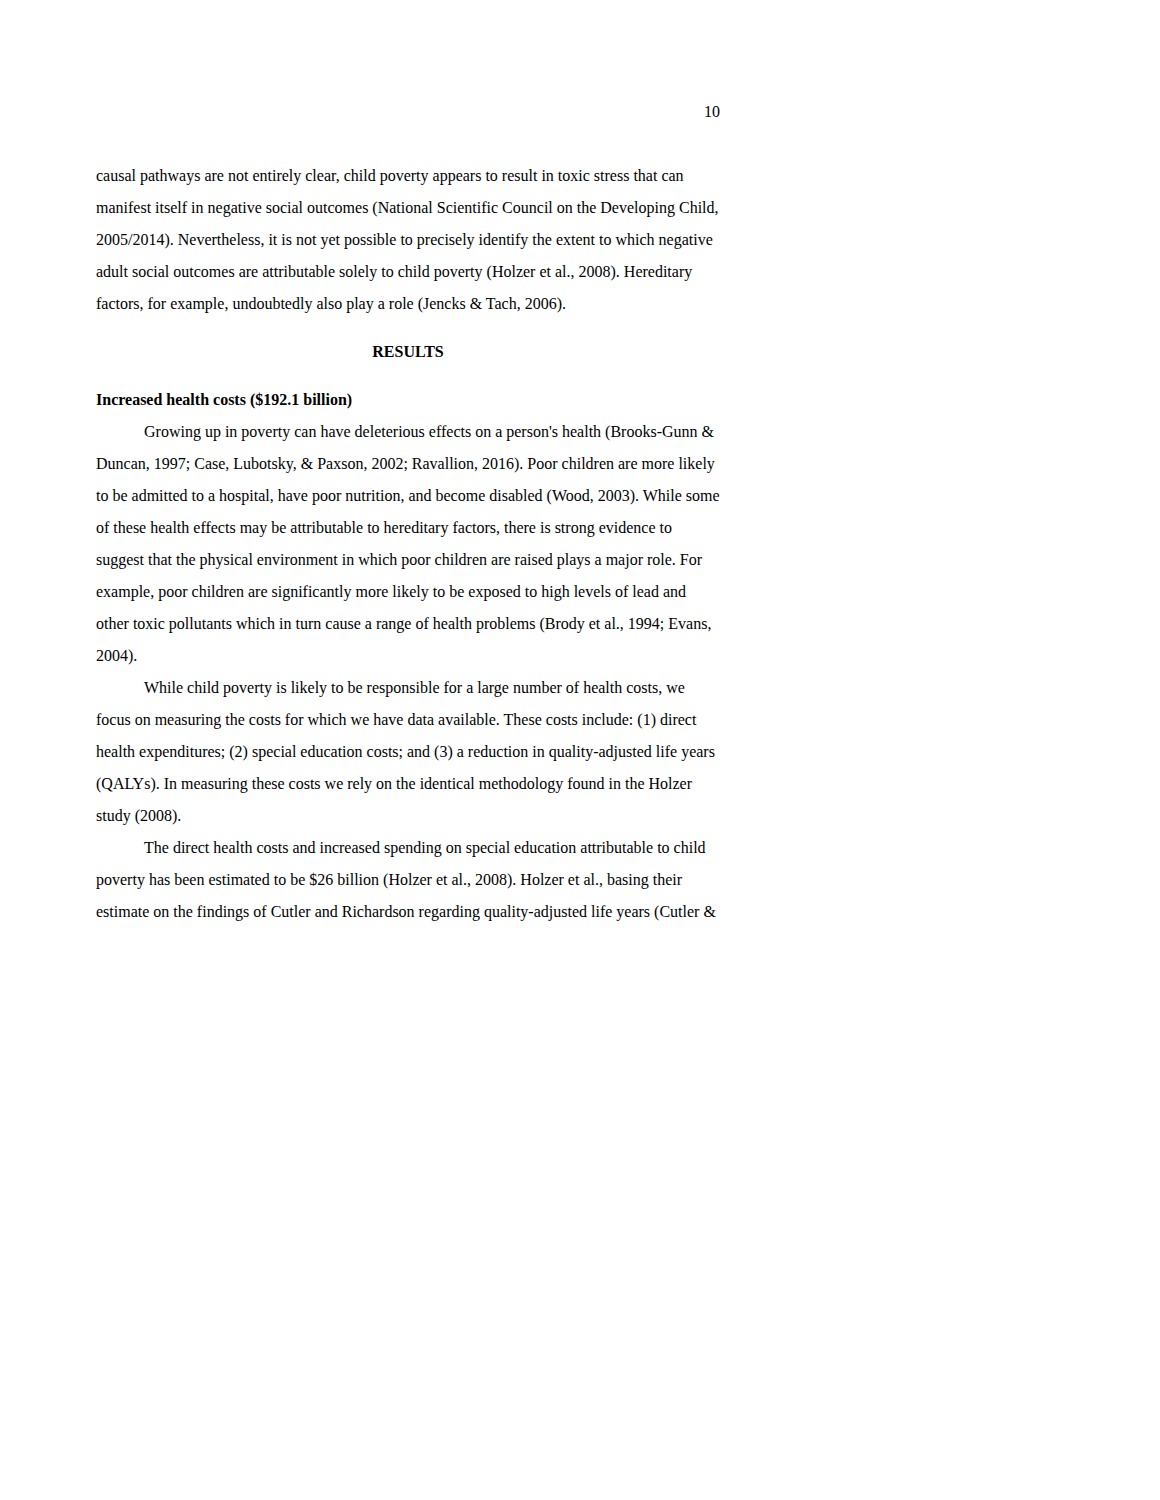10
causal pathways are not entirely clear, child poverty appears to result in toxic stress that can manifest itself in negative social outcomes (National Scientific Council on the Developing Child, 2005/2014). Nevertheless, it is not yet possible to precisely identify the extent to which negative adult social outcomes are attributable solely to child poverty (Holzer et al., 2008). Hereditary factors, for example, undoubtedly also play a role (Jencks & Tach, 2006).
RESULTS
Increased health costs ($192.1 billion)
Growing up in poverty can have deleterious effects on a person's health (Brooks-Gunn & Duncan, 1997; Case, Lubotsky, & Paxson, 2002; Ravallion, 2016). Poor children are more likely to be admitted to a hospital, have poor nutrition, and become disabled (Wood, 2003). While some of these health effects may be attributable to hereditary factors, there is strong evidence to suggest that the physical environment in which poor children are raised plays a major role. For example, poor children are significantly more likely to be exposed to high levels of lead and other toxic pollutants which in turn cause a range of health problems (Brody et al., 1994; Evans, 2004).
While child poverty is likely to be responsible for a large number of health costs, we focus on measuring the costs for which we have data available. These costs include: (1) direct health expenditures; (2) special education costs; and (3) a reduction in quality-adjusted life years (QALYs). In measuring these costs we rely on the identical methodology found in the Holzer study (2008).
The direct health costs and increased spending on special education attributable to child poverty has been estimated to be $26 billion (Holzer et al., 2008). Holzer et al., basing their estimate on the findings of Cutler and Richardson regarding quality-adjusted life years (Cutler &